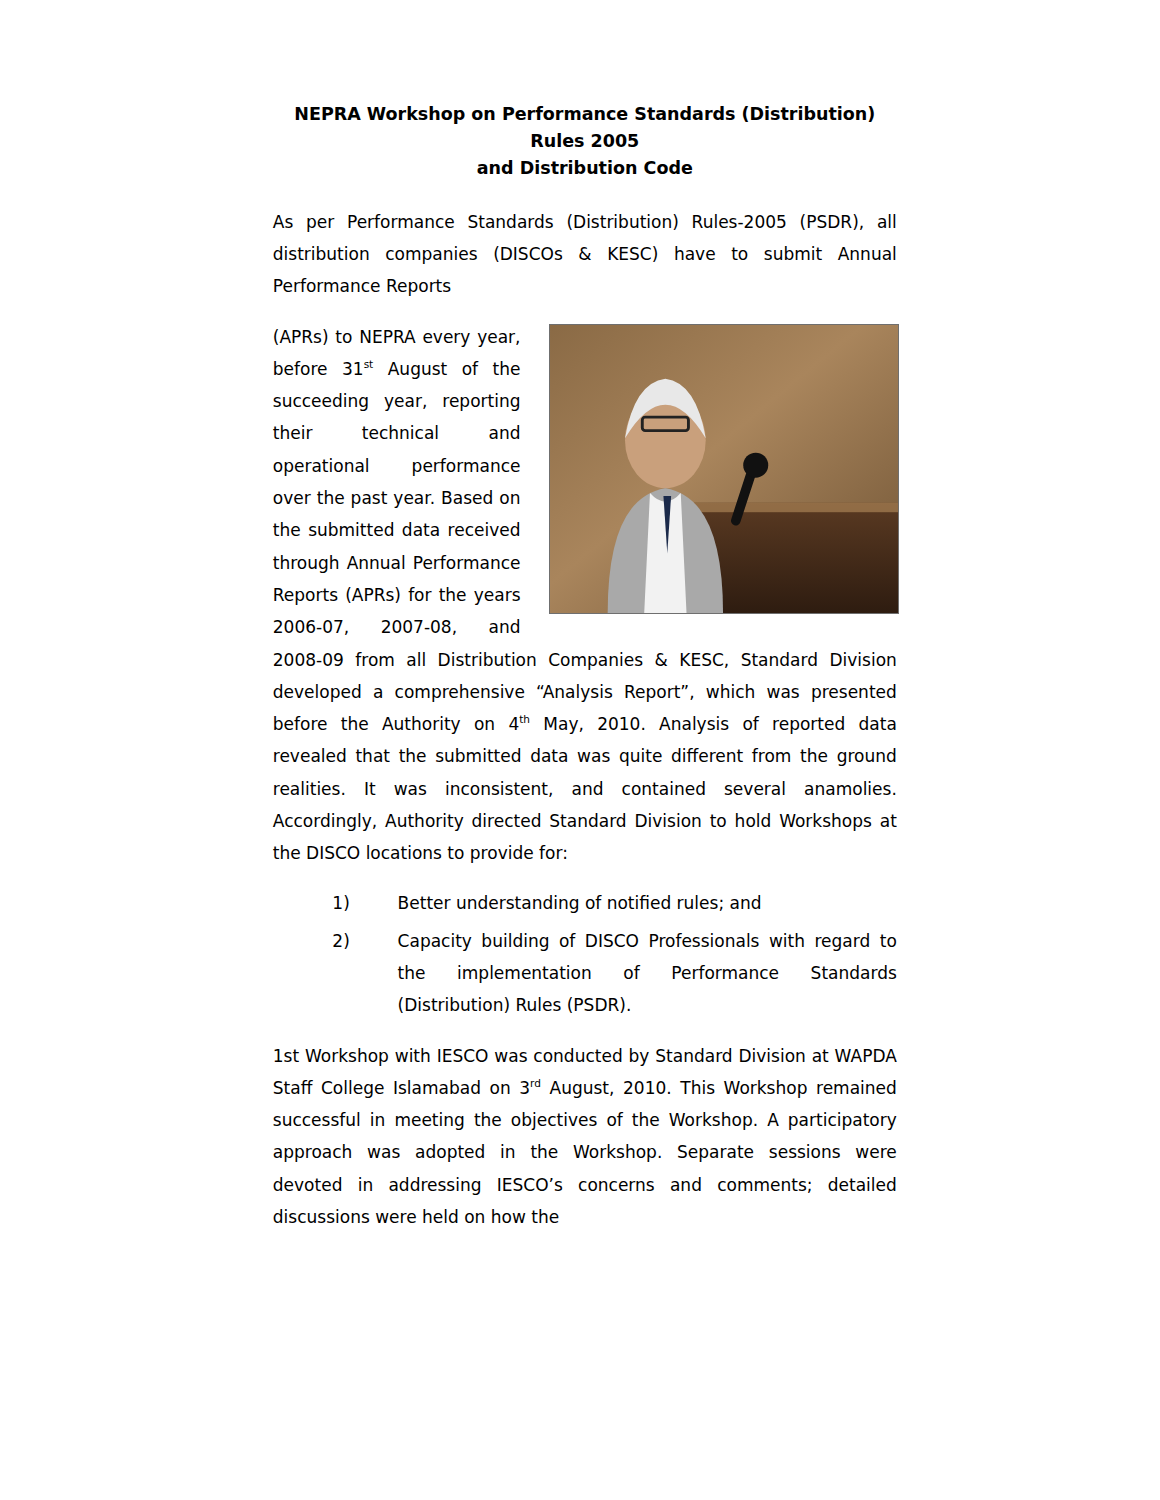NEPRA Workshop on Performance Standards (Distribution) Rules 2005
and Distribution Code
As per Performance Standards (Distribution) Rules-2005 (PSDR), all distribution companies (DISCOs & KESC) have to submit Annual Performance Reports
(APRs) to NEPRA every year, before 31st August of the succeeding year, reporting their technical and operational performance over the past year. Based on the submitted data received through Annual Performance Reports (APRs) for the years 2006-07, 2007-08, and 2008-09 from all Distribution Companies & KESC, Standard Division developed a comprehensive “Analysis Report”, which was presented before the Authority on 4th May, 2010. Analysis of reported data revealed that the submitted data was quite different from the ground realities. It was inconsistent, and contained several anamolies. Accordingly, Authority directed Standard Division to hold Workshops at the DISCO locations to provide for:
Better understanding of notified rules; and
Capacity building of DISCO Professionals with regard to the implementation of Performance Standards (Distribution) Rules (PSDR).
1st Workshop with IESCO was conducted by Standard Division at WAPDA Staff College Islamabad on 3rd August, 2010. This Workshop remained successful in meeting the objectives of the Workshop. A participatory approach was adopted in the Workshop. Separate sessions were devoted in addressing IESCO’s concerns and comments; detailed discussions were held on how the